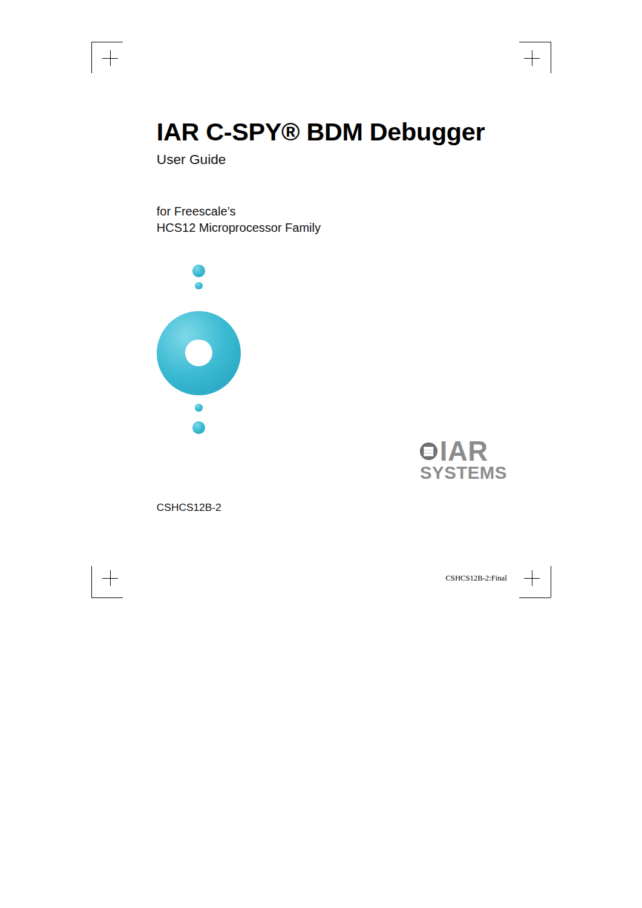IAR C-SPY® BDM Debugger
User Guide
for Freescale’s
HCS12 Microprocessor Family
IAR
SYSTEMS
CSHCS12B-2
CSHCS12B-2:Final